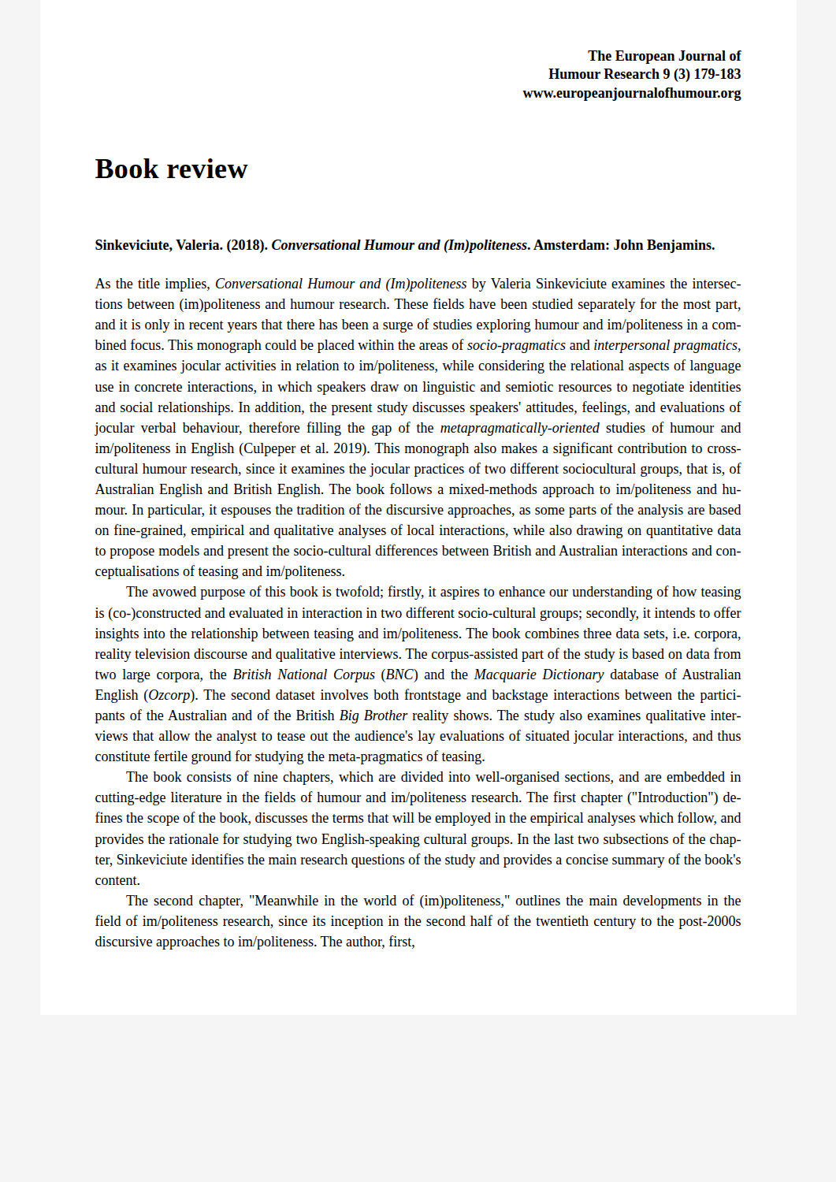The European Journal of Humour Research 9 (3) 179-183 www.europeanjournalofhumour.org
Book review
Sinkeviciute, Valeria. (2018). Conversational Humour and (Im)politeness. Amsterdam: John Benjamins.
As the title implies, Conversational Humour and (Im)politeness by Valeria Sinkeviciute examines the intersections between (im)politeness and humour research. These fields have been studied separately for the most part, and it is only in recent years that there has been a surge of studies exploring humour and im/politeness in a combined focus. This monograph could be placed within the areas of socio-pragmatics and interpersonal pragmatics, as it examines jocular activities in relation to im/politeness, while considering the relational aspects of language use in concrete interactions, in which speakers draw on linguistic and semiotic resources to negotiate identities and social relationships. In addition, the present study discusses speakers' attitudes, feelings, and evaluations of jocular verbal behaviour, therefore filling the gap of the metapragmatically-oriented studies of humour and im/politeness in English (Culpeper et al. 2019). This monograph also makes a significant contribution to cross-cultural humour research, since it examines the jocular practices of two different sociocultural groups, that is, of Australian English and British English. The book follows a mixed-methods approach to im/politeness and humour. In particular, it espouses the tradition of the discursive approaches, as some parts of the analysis are based on fine-grained, empirical and qualitative analyses of local interactions, while also drawing on quantitative data to propose models and present the socio-cultural differences between British and Australian interactions and conceptualisations of teasing and im/politeness.
The avowed purpose of this book is twofold; firstly, it aspires to enhance our understanding of how teasing is (co-)constructed and evaluated in interaction in two different socio-cultural groups; secondly, it intends to offer insights into the relationship between teasing and im/politeness. The book combines three data sets, i.e. corpora, reality television discourse and qualitative interviews. The corpus-assisted part of the study is based on data from two large corpora, the British National Corpus (BNC) and the Macquarie Dictionary database of Australian English (Ozcorp). The second dataset involves both frontstage and backstage interactions between the participants of the Australian and of the British Big Brother reality shows. The study also examines qualitative interviews that allow the analyst to tease out the audience's lay evaluations of situated jocular interactions, and thus constitute fertile ground for studying the meta-pragmatics of teasing.
The book consists of nine chapters, which are divided into well-organised sections, and are embedded in cutting-edge literature in the fields of humour and im/politeness research. The first chapter ("Introduction") defines the scope of the book, discusses the terms that will be employed in the empirical analyses which follow, and provides the rationale for studying two English-speaking cultural groups. In the last two subsections of the chapter, Sinkeviciute identifies the main research questions of the study and provides a concise summary of the book's content.
The second chapter, "Meanwhile in the world of (im)politeness," outlines the main developments in the field of im/politeness research, since its inception in the second half of the twentieth century to the post-2000s discursive approaches to im/politeness. The author, first,